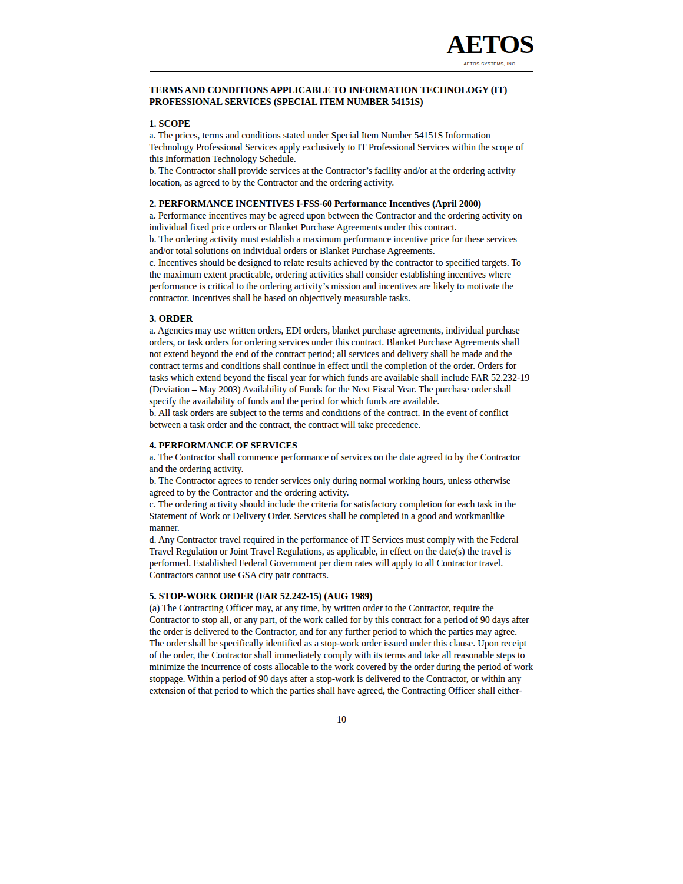AETOS
AETOS SYSTEMS, INC.
TERMS AND CONDITIONS APPLICABLE TO INFORMATION TECHNOLOGY (IT)
PROFESSIONAL SERVICES (SPECIAL ITEM NUMBER 54151S)
1. SCOPE
a. The prices, terms and conditions stated under Special Item Number 54151S Information Technology Professional Services apply exclusively to IT Professional Services within the scope of this Information Technology Schedule.
b. The Contractor shall provide services at the Contractor’s facility and/or at the ordering activity location, as agreed to by the Contractor and the ordering activity.
2. PERFORMANCE INCENTIVES I-FSS-60 Performance Incentives (April 2000)
a. Performance incentives may be agreed upon between the Contractor and the ordering activity on individual fixed price orders or Blanket Purchase Agreements under this contract.
b. The ordering activity must establish a maximum performance incentive price for these services and/or total solutions on individual orders or Blanket Purchase Agreements.
c. Incentives should be designed to relate results achieved by the contractor to specified targets. To the maximum extent practicable, ordering activities shall consider establishing incentives where performance is critical to the ordering activity’s mission and incentives are likely to motivate the contractor. Incentives shall be based on objectively measurable tasks.
3. ORDER
a. Agencies may use written orders, EDI orders, blanket purchase agreements, individual purchase orders, or task orders for ordering services under this contract. Blanket Purchase Agreements shall not extend beyond the end of the contract period; all services and delivery shall be made and the contract terms and conditions shall continue in effect until the completion of the order. Orders for tasks which extend beyond the fiscal year for which funds are available shall include FAR 52.232-19 (Deviation – May 2003) Availability of Funds for the Next Fiscal Year. The purchase order shall specify the availability of funds and the period for which funds are available.
b. All task orders are subject to the terms and conditions of the contract. In the event of conflict between a task order and the contract, the contract will take precedence.
4. PERFORMANCE OF SERVICES
a. The Contractor shall commence performance of services on the date agreed to by the Contractor and the ordering activity.
b. The Contractor agrees to render services only during normal working hours, unless otherwise agreed to by the Contractor and the ordering activity.
c. The ordering activity should include the criteria for satisfactory completion for each task in the Statement of Work or Delivery Order. Services shall be completed in a good and workmanlike manner.
d. Any Contractor travel required in the performance of IT Services must comply with the Federal Travel Regulation or Joint Travel Regulations, as applicable, in effect on the date(s) the travel is performed. Established Federal Government per diem rates will apply to all Contractor travel. Contractors cannot use GSA city pair contracts.
5. STOP-WORK ORDER (FAR 52.242-15) (AUG 1989)
(a) The Contracting Officer may, at any time, by written order to the Contractor, require the Contractor to stop all, or any part, of the work called for by this contract for a period of 90 days after the order is delivered to the Contractor, and for any further period to which the parties may agree. The order shall be specifically identified as a stop-work order issued under this clause. Upon receipt of the order, the Contractor shall immediately comply with its terms and take all reasonable steps to minimize the incurrence of costs allocable to the work covered by the order during the period of work stoppage. Within a period of 90 days after a stop-work is delivered to the Contractor, or within any extension of that period to which the parties shall have agreed, the Contracting Officer shall either-
10